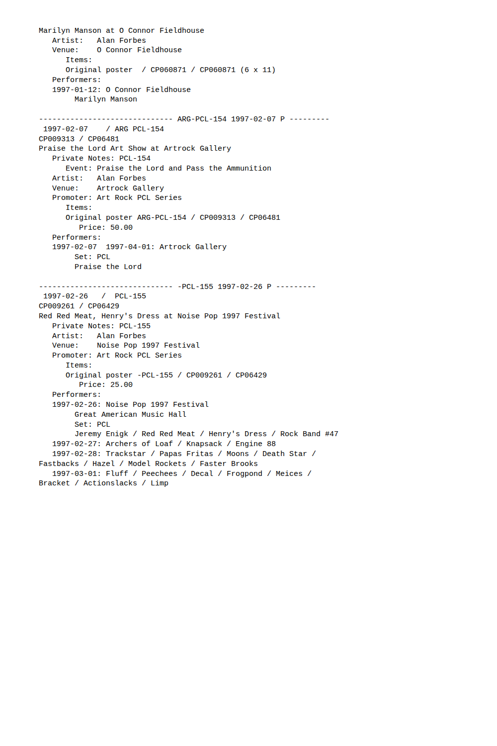Marilyn Manson at O Connor Fieldhouse
   Artist:   Alan Forbes
   Venue:    O Connor Fieldhouse
      Items:
      Original poster  / CP060871 / CP060871 (6 x 11)
   Performers:
   1997-01-12: O Connor Fieldhouse
        Marilyn Manson

------------------------------ ARG-PCL-154 1997-02-07 P ---------
 1997-02-07    / ARG PCL-154
CP009313 / CP06481
Praise the Lord Art Show at Artrock Gallery
   Private Notes: PCL-154
      Event: Praise the Lord and Pass the Ammunition
   Artist:   Alan Forbes
   Venue:    Artrock Gallery
   Promoter: Art Rock PCL Series
      Items:
      Original poster ARG-PCL-154 / CP009313 / CP06481
         Price: 50.00
   Performers:
   1997-02-07  1997-04-01: Artrock Gallery
        Set: PCL
        Praise the Lord

------------------------------ -PCL-155 1997-02-26 P ---------
 1997-02-26   /  PCL-155
CP009261 / CP06429
Red Red Meat, Henry's Dress at Noise Pop 1997 Festival
   Private Notes: PCL-155
   Artist:   Alan Forbes
   Venue:    Noise Pop 1997 Festival
   Promoter: Art Rock PCL Series
      Items:
      Original poster -PCL-155 / CP009261 / CP06429
         Price: 25.00
   Performers:
   1997-02-26: Noise Pop 1997 Festival
        Great American Music Hall
        Set: PCL
        Jeremy Enigk / Red Red Meat / Henry's Dress / Rock Band #47
   1997-02-27: Archers of Loaf / Knapsack / Engine 88
   1997-02-28: Trackstar / Papas Fritas / Moons / Death Star / 
Fastbacks / Hazel / Model Rockets / Faster Brooks
   1997-03-01: Fluff / Peechees / Decal / Frogpond / Meices / 
Bracket / Actionslacks / Limp